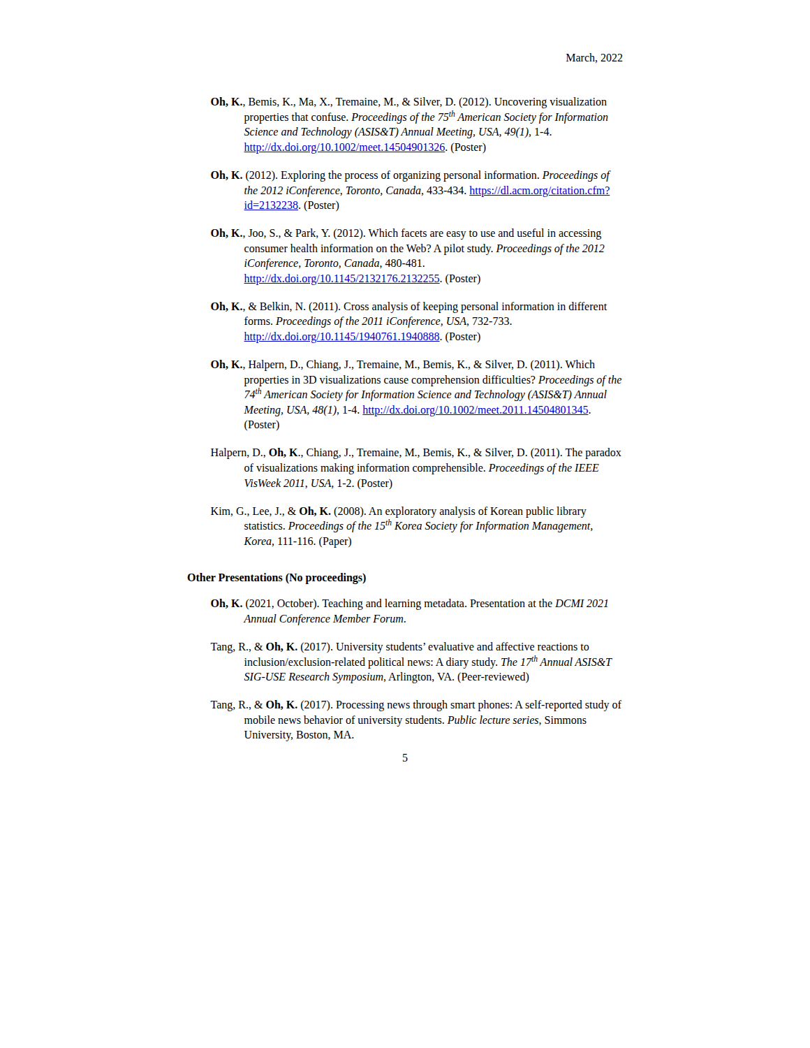March, 2022
Oh, K., Bemis, K., Ma, X., Tremaine, M., & Silver, D. (2012). Uncovering visualization properties that confuse. Proceedings of the 75th American Society for Information Science and Technology (ASIS&T) Annual Meeting, USA, 49(1), 1-4. http://dx.doi.org/10.1002/meet.14504901326. (Poster)
Oh, K. (2012). Exploring the process of organizing personal information. Proceedings of the 2012 iConference, Toronto, Canada, 433-434. https://dl.acm.org/citation.cfm?id=2132238. (Poster)
Oh, K., Joo, S., & Park, Y. (2012). Which facets are easy to use and useful in accessing consumer health information on the Web? A pilot study. Proceedings of the 2012 iConference, Toronto, Canada, 480-481. http://dx.doi.org/10.1145/2132176.2132255. (Poster)
Oh, K., & Belkin, N. (2011). Cross analysis of keeping personal information in different forms. Proceedings of the 2011 iConference, USA, 732-733. http://dx.doi.org/10.1145/1940761.1940888. (Poster)
Oh, K., Halpern, D., Chiang, J., Tremaine, M., Bemis, K., & Silver, D. (2011). Which properties in 3D visualizations cause comprehension difficulties? Proceedings of the 74th American Society for Information Science and Technology (ASIS&T) Annual Meeting, USA, 48(1), 1-4. http://dx.doi.org/10.1002/meet.2011.14504801345. (Poster)
Halpern, D., Oh, K., Chiang, J., Tremaine, M., Bemis, K., & Silver, D. (2011). The paradox of visualizations making information comprehensible. Proceedings of the IEEE VisWeek 2011, USA, 1-2. (Poster)
Kim, G., Lee, J., & Oh, K. (2008). An exploratory analysis of Korean public library statistics. Proceedings of the 15th Korea Society for Information Management, Korea, 111-116. (Paper)
Other Presentations (No proceedings)
Oh, K. (2021, October). Teaching and learning metadata. Presentation at the DCMI 2021 Annual Conference Member Forum.
Tang, R., & Oh, K. (2017). University students’ evaluative and affective reactions to inclusion/exclusion-related political news: A diary study. The 17th Annual ASIS&T SIG-USE Research Symposium, Arlington, VA. (Peer-reviewed)
Tang, R., & Oh, K. (2017). Processing news through smart phones: A self-reported study of mobile news behavior of university students. Public lecture series, Simmons University, Boston, MA.
5